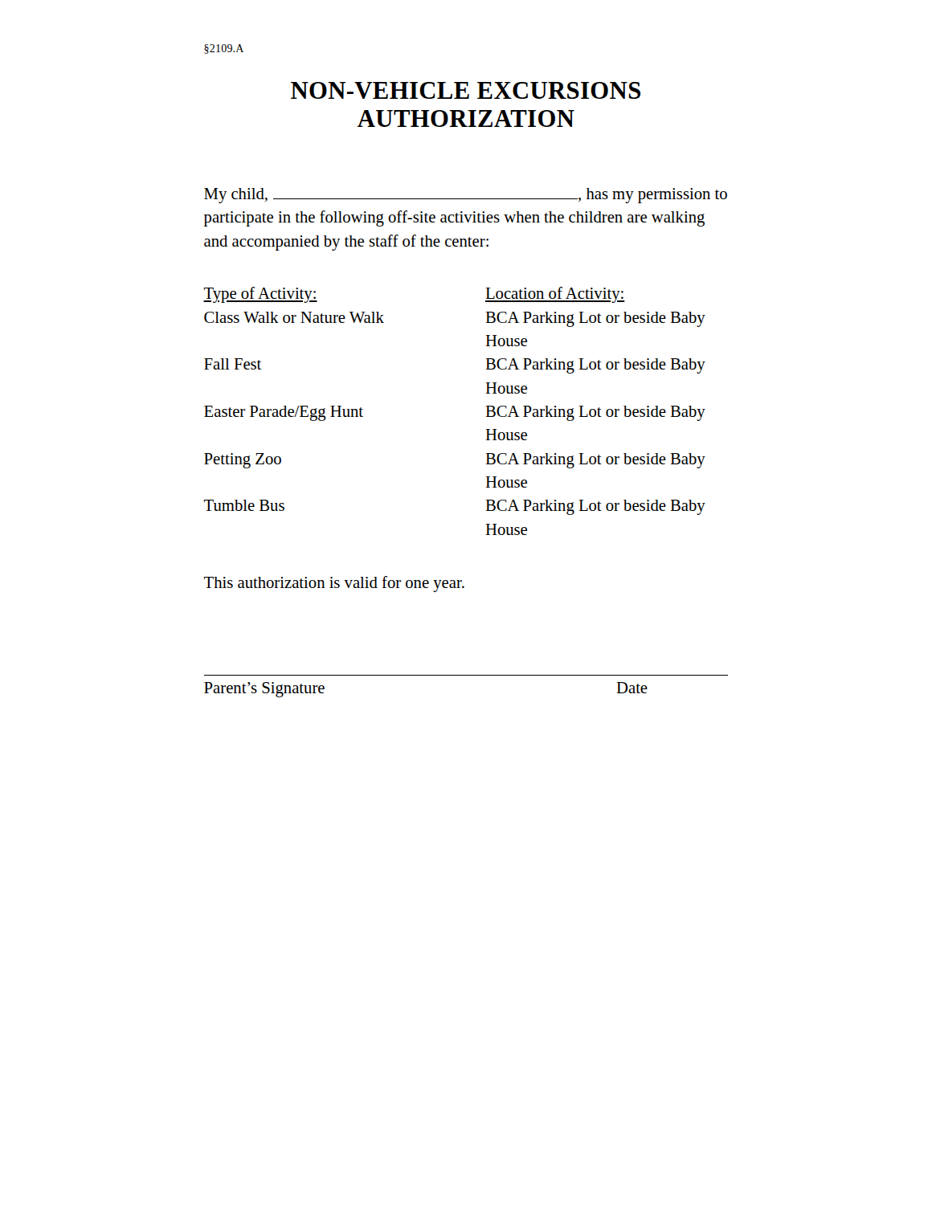§2109.A
NON-VEHICLE EXCURSIONS AUTHORIZATION
My child, , has my permission to participate in the following off-site activities when the children are walking and accompanied by the staff of the center:
| Type of Activity: | Location of Activity: |
| --- | --- |
| Class Walk or Nature Walk | BCA Parking Lot or beside Baby House |
| Fall Fest | BCA Parking Lot or beside Baby House |
| Easter Parade/Egg Hunt | BCA Parking Lot or beside Baby House |
| Petting Zoo | BCA Parking Lot or beside Baby House |
| Tumble Bus | BCA Parking Lot or beside Baby House |
This authorization is valid for one year.
| Parent’s Signature | Date |